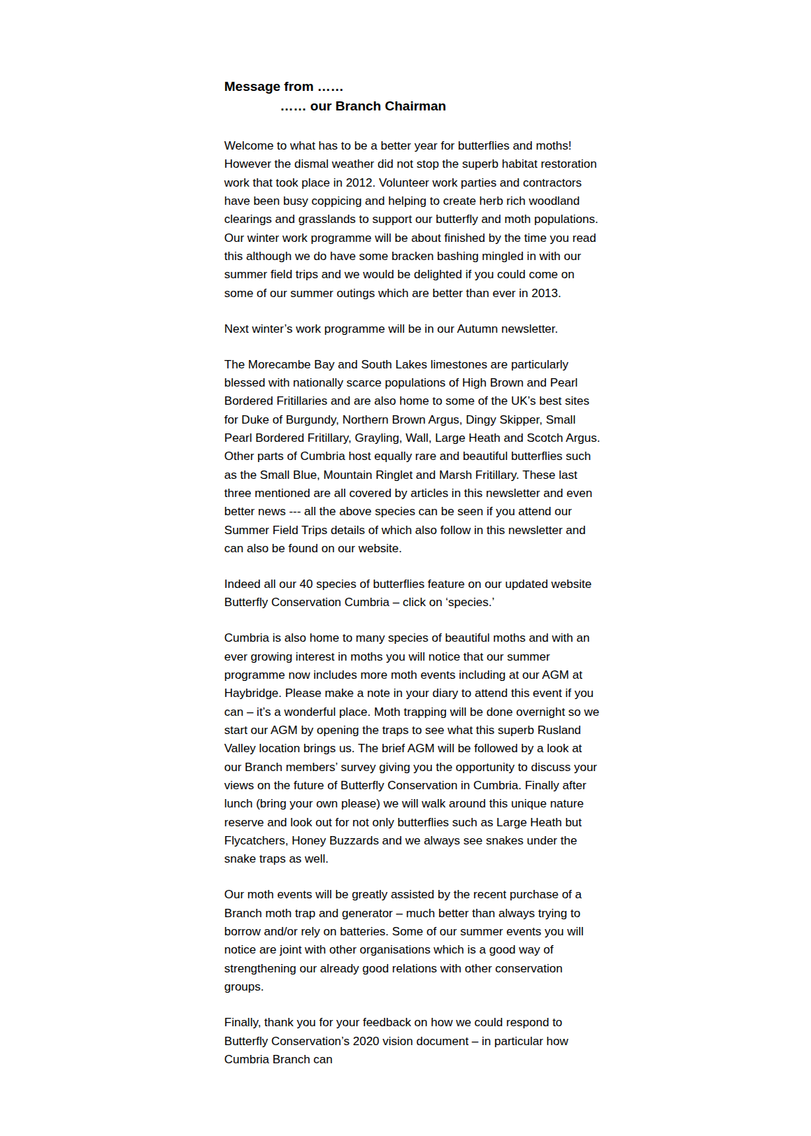Message from ………… our Branch Chairman
Welcome to what has to be a better year for butterflies and moths! However the dismal weather did not stop the superb habitat restoration work that took place in 2012. Volunteer work parties and contractors have been busy coppicing and helping to create herb rich woodland clearings and grasslands to support our butterfly and moth populations. Our winter work programme will be about finished by the time you read this although we do have some bracken bashing mingled in with our summer field trips and we would be delighted if you could come on some of our summer outings which are better than ever in 2013.
Next winter’s work programme will be in our Autumn newsletter.
The Morecambe Bay and South Lakes limestones are particularly blessed with nationally scarce populations of High Brown and Pearl Bordered Fritillaries and are also home to some of the UK’s best sites for Duke of Burgundy, Northern Brown Argus, Dingy Skipper, Small Pearl Bordered Fritillary, Grayling, Wall, Large Heath and Scotch Argus. Other parts of Cumbria host equally rare and beautiful butterflies such as the Small Blue, Mountain Ringlet and Marsh Fritillary. These last three mentioned are all covered by articles in this newsletter and even better news --- all the above species can be seen if you attend our Summer Field Trips details of which also follow in this newsletter and can also be found on our website.
Indeed all our 40 species of butterflies feature on our updated website Butterfly Conservation Cumbria – click on ‘species.’
Cumbria is also home to many species of beautiful moths and with an ever growing interest in moths you will notice that our summer programme now includes more moth events including at our AGM at Haybridge. Please make a note in your diary to attend this event if you can – it’s a wonderful place. Moth trapping will be done overnight so we start our AGM by opening the traps to see what this superb Rusland Valley location brings us. The brief AGM will be followed by a look at our Branch members’ survey giving you the opportunity to discuss your views on the future of Butterfly Conservation in Cumbria. Finally after lunch (bring your own please) we will walk around this unique nature reserve and look out for not only butterflies such as Large Heath but Flycatchers, Honey Buzzards and we always see snakes under the snake traps as well.
Our moth events will be greatly assisted by the recent purchase of a Branch moth trap and generator – much better than always trying to borrow and/or rely on batteries. Some of our summer events you will notice are joint with other organisations which is a good way of strengthening our already good relations with other conservation groups.
Finally, thank you for your feedback on how we could respond to Butterfly Conservation’s 2020 vision document – in particular how Cumbria Branch can